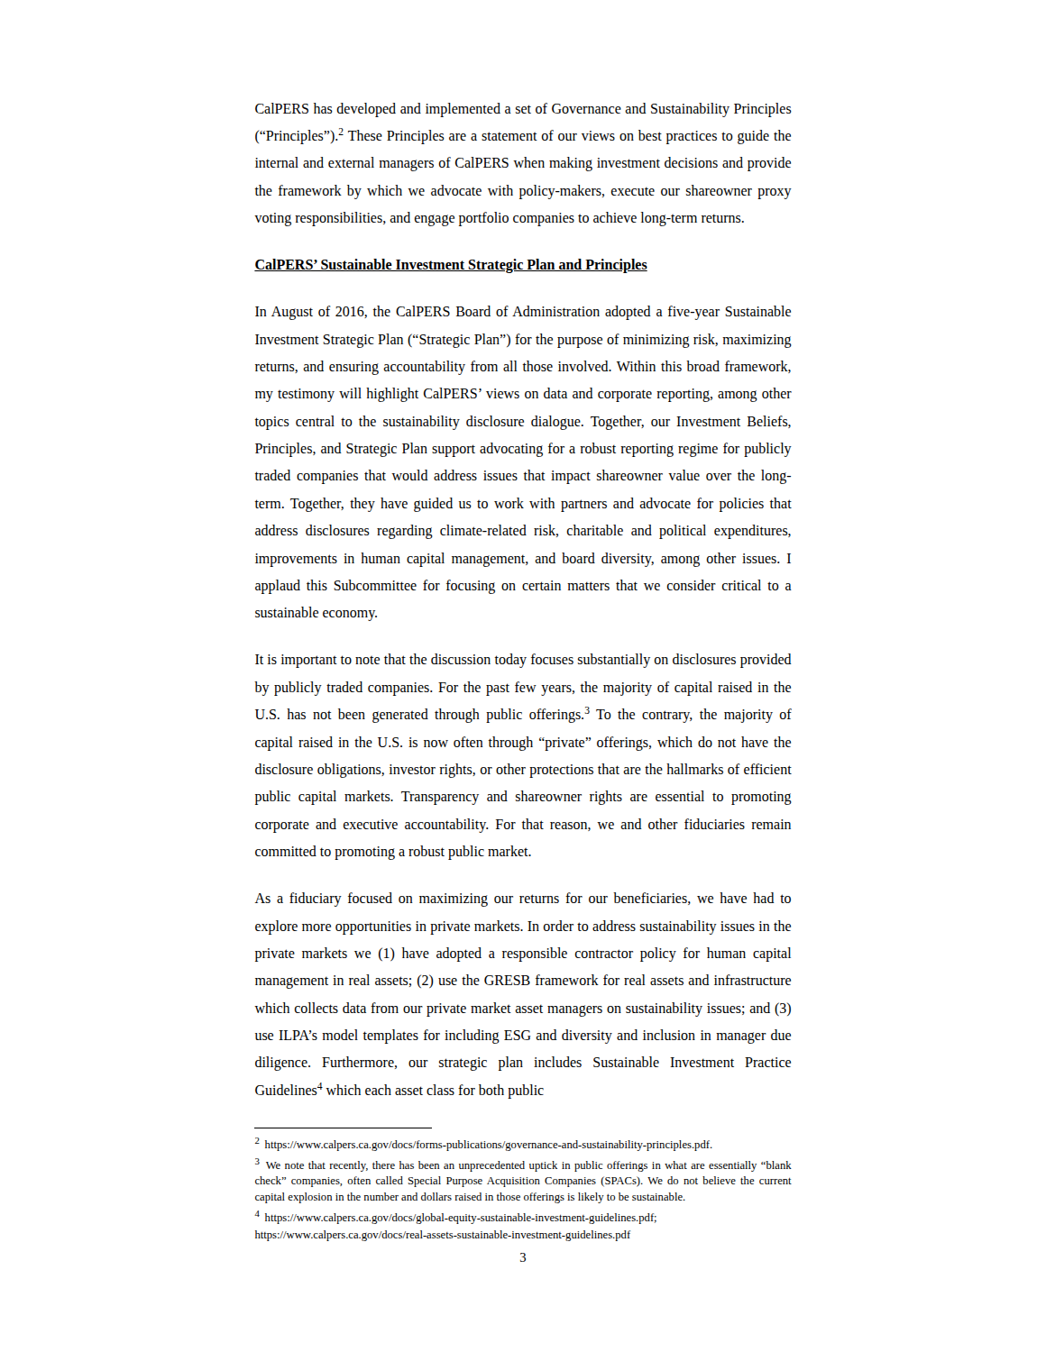CalPERS has developed and implemented a set of Governance and Sustainability Principles (“Principles”).2 These Principles are a statement of our views on best practices to guide the internal and external managers of CalPERS when making investment decisions and provide the framework by which we advocate with policy-makers, execute our shareowner proxy voting responsibilities, and engage portfolio companies to achieve long-term returns.
CalPERS’ Sustainable Investment Strategic Plan and Principles
In August of 2016, the CalPERS Board of Administration adopted a five-year Sustainable Investment Strategic Plan (“Strategic Plan”) for the purpose of minimizing risk, maximizing returns, and ensuring accountability from all those involved. Within this broad framework, my testimony will highlight CalPERS’ views on data and corporate reporting, among other topics central to the sustainability disclosure dialogue. Together, our Investment Beliefs, Principles, and Strategic Plan support advocating for a robust reporting regime for publicly traded companies that would address issues that impact shareowner value over the long-term. Together, they have guided us to work with partners and advocate for policies that address disclosures regarding climate-related risk, charitable and political expenditures, improvements in human capital management, and board diversity, among other issues. I applaud this Subcommittee for focusing on certain matters that we consider critical to a sustainable economy.
It is important to note that the discussion today focuses substantially on disclosures provided by publicly traded companies. For the past few years, the majority of capital raised in the U.S. has not been generated through public offerings.3 To the contrary, the majority of capital raised in the U.S. is now often through “private” offerings, which do not have the disclosure obligations, investor rights, or other protections that are the hallmarks of efficient public capital markets. Transparency and shareowner rights are essential to promoting corporate and executive accountability. For that reason, we and other fiduciaries remain committed to promoting a robust public market.
As a fiduciary focused on maximizing our returns for our beneficiaries, we have had to explore more opportunities in private markets. In order to address sustainability issues in the private markets we (1) have adopted a responsible contractor policy for human capital management in real assets; (2) use the GRESB framework for real assets and infrastructure which collects data from our private market asset managers on sustainability issues; and (3) use ILPA’s model templates for including ESG and diversity and inclusion in manager due diligence. Furthermore, our strategic plan includes Sustainable Investment Practice Guidelines4 which each asset class for both public
2 https://www.calpers.ca.gov/docs/forms-publications/governance-and-sustainability-principles.pdf.
3 We note that recently, there has been an unprecedented uptick in public offerings in what are essentially “blank check” companies, often called Special Purpose Acquisition Companies (SPACs). We do not believe the current capital explosion in the number and dollars raised in those offerings is likely to be sustainable.
4 https://www.calpers.ca.gov/docs/global-equity-sustainable-investment-guidelines.pdf;
https://www.calpers.ca.gov/docs/real-assets-sustainable-investment-guidelines.pdf
3